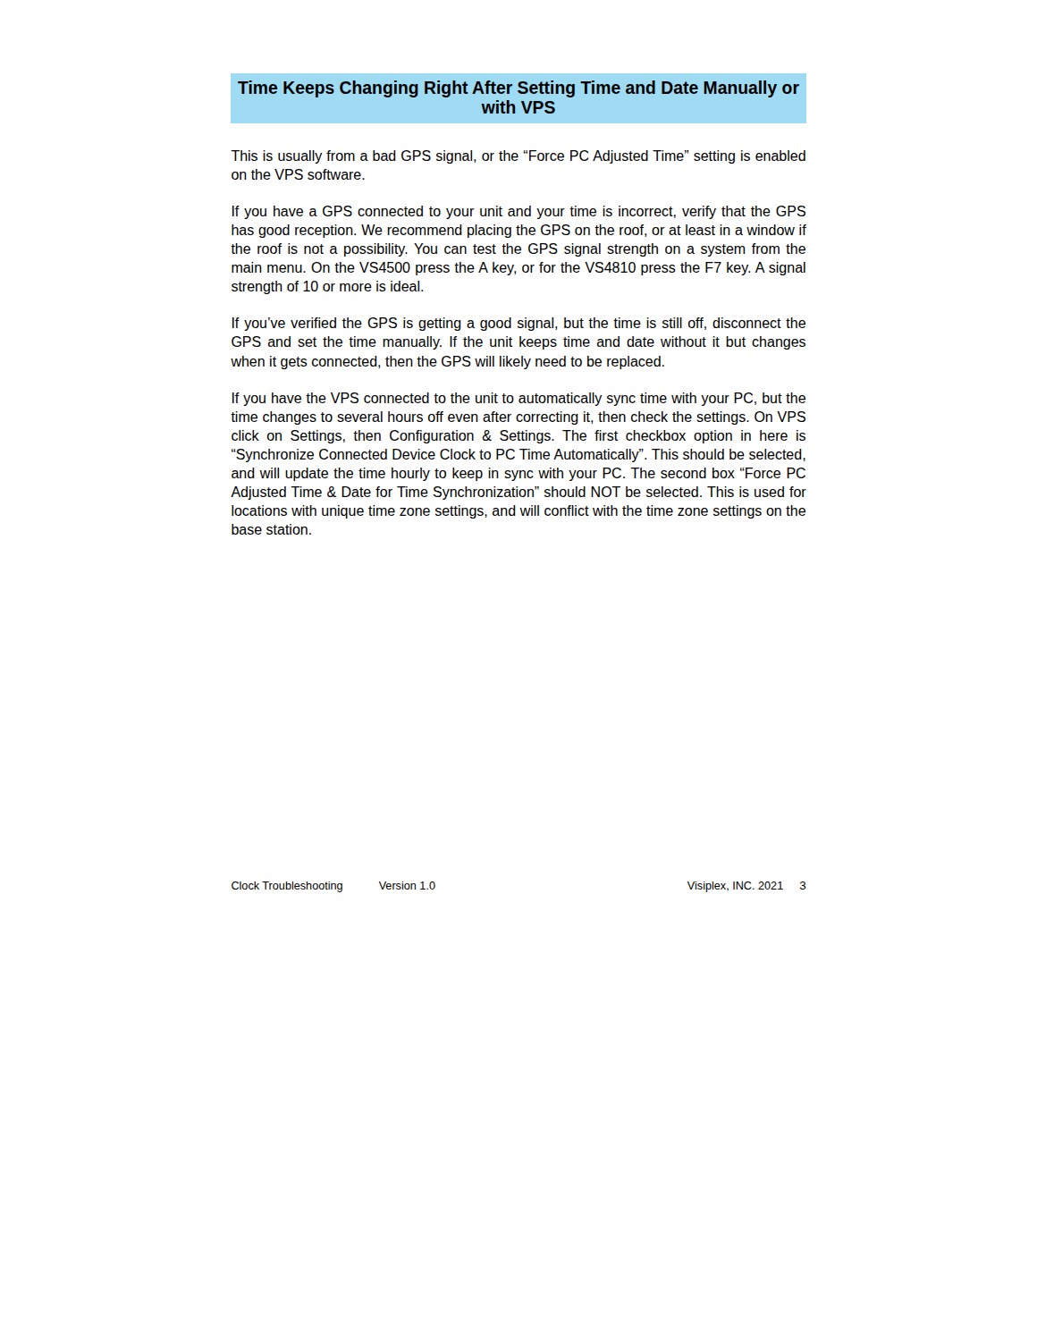Time Keeps Changing Right After Setting Time and Date Manually or with VPS
This is usually from a bad GPS signal, or the “Force PC Adjusted Time” setting is enabled on the VPS software.
If you have a GPS connected to your unit and your time is incorrect, verify that the GPS has good reception. We recommend placing the GPS on the roof, or at least in a window if the roof is not a possibility. You can test the GPS signal strength on a system from the main menu. On the VS4500 press the A key, or for the VS4810 press the F7 key. A signal strength of 10 or more is ideal.
If you’ve verified the GPS is getting a good signal, but the time is still off, disconnect the GPS and set the time manually. If the unit keeps time and date without it but changes when it gets connected, then the GPS will likely need to be replaced.
If you have the VPS connected to the unit to automatically sync time with your PC, but the time changes to several hours off even after correcting it, then check the settings. On VPS click on Settings, then Configuration & Settings. The first checkbox option in here is “Synchronize Connected Device Clock to PC Time Automatically”. This should be selected, and will update the time hourly to keep in sync with your PC. The second box “Force PC Adjusted Time & Date for Time Synchronization” should NOT be selected. This is used for locations with unique time zone settings, and will conflict with the time zone settings on the base station.
Clock Troubleshooting Version 1.0 Visiplex, INC. 2021 3